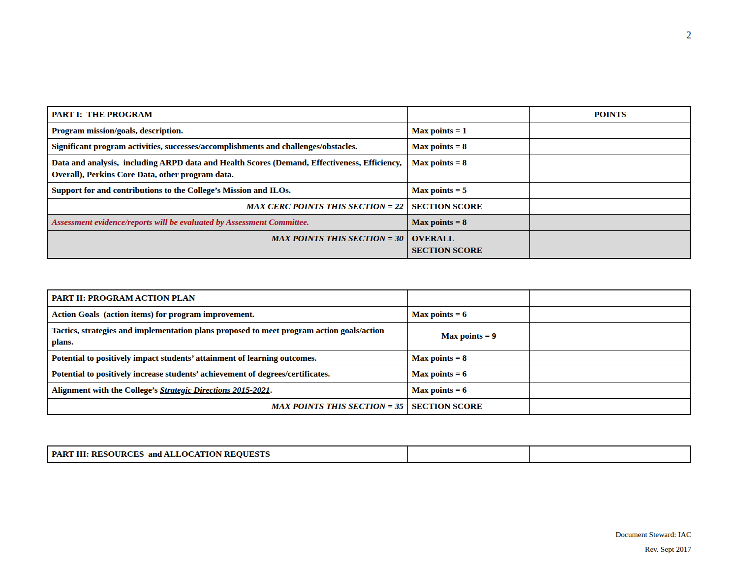2
| PART I: THE PROGRAM | | POINTS |
| Program mission/goals, description. | Max points = 1 | |
| Significant program activities, successes/accomplishments and challenges/obstacles. | Max points = 8 | |
| Data and analysis, including ARPD data and Health Scores (Demand, Effectiveness, Efficiency, Overall), Perkins Core Data, other program data. | Max points = 8 | |
| Support for and contributions to the College’s Mission and ILOs. | Max points = 5 | |
| MAX CERC POINTS THIS SECTION = 22 | SECTION SCORE | |
| Assessment evidence/reports will be evaluated by Assessment Committee. | Max points = 8 | |
| MAX POINTS THIS SECTION = 30 | OVERALL SECTION SCORE | |
| PART II: PROGRAM ACTION PLAN | | |
| Action Goals (action items) for program improvement. | Max points = 6 | |
| Tactics, strategies and implementation plans proposed to meet program action goals/action plans. | Max points = 9 | |
| Potential to positively impact students’ attainment of learning outcomes. | Max points = 8 | |
| Potential to positively increase students’ achievement of degrees/certificates. | Max points = 6 | |
| Alignment with the College’s Strategic Directions 2015-2021 . | Max points = 6 | |
| MAX POINTS THIS SECTION = 35 | SECTION SCORE | |
| PART III: RESOURCES and ALLOCATION REQUESTS | | |
Document Steward: IAC
Rev. Sept 2017